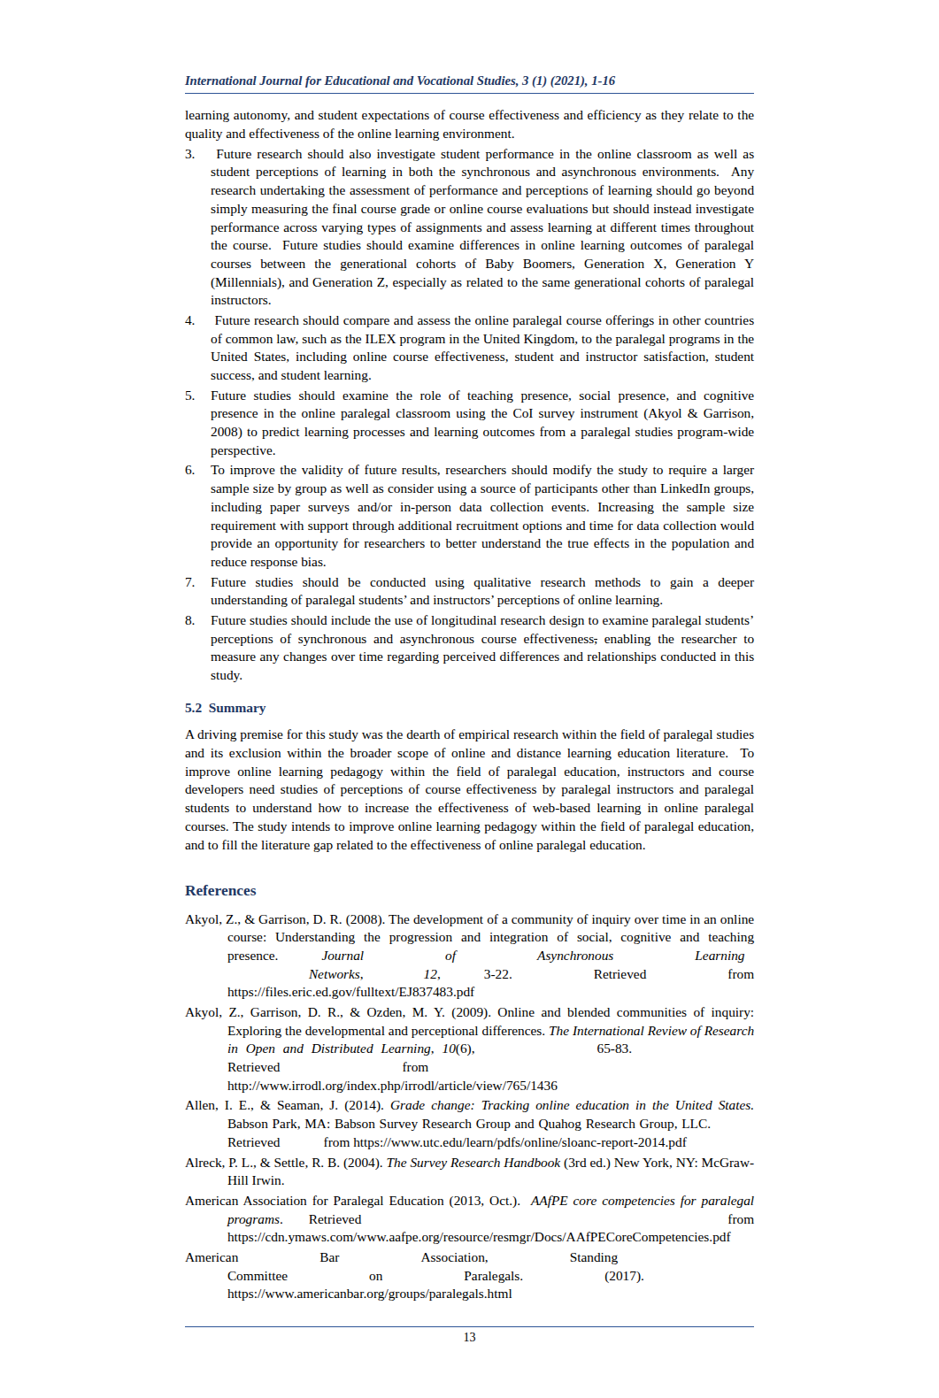International Journal for Educational and Vocational Studies, 3 (1) (2021), 1-16
learning autonomy, and student expectations of course effectiveness and efficiency as they relate to the quality and effectiveness of the online learning environment.
3. Future research should also investigate student performance in the online classroom as well as student perceptions of learning in both the synchronous and asynchronous environments. Any research undertaking the assessment of performance and perceptions of learning should go beyond simply measuring the final course grade or online course evaluations but should instead investigate performance across varying types of assignments and assess learning at different times throughout the course. Future studies should examine differences in online learning outcomes of paralegal courses between the generational cohorts of Baby Boomers, Generation X, Generation Y (Millennials), and Generation Z, especially as related to the same generational cohorts of paralegal instructors.
4. Future research should compare and assess the online paralegal course offerings in other countries of common law, such as the ILEX program in the United Kingdom, to the paralegal programs in the United States, including online course effectiveness, student and instructor satisfaction, student success, and student learning.
5. Future studies should examine the role of teaching presence, social presence, and cognitive presence in the online paralegal classroom using the CoI survey instrument (Akyol & Garrison, 2008) to predict learning processes and learning outcomes from a paralegal studies program-wide perspective.
6. To improve the validity of future results, researchers should modify the study to require a larger sample size by group as well as consider using a source of participants other than LinkedIn groups, including paper surveys and/or in-person data collection events. Increasing the sample size requirement with support through additional recruitment options and time for data collection would provide an opportunity for researchers to better understand the true effects in the population and reduce response bias.
7. Future studies should be conducted using qualitative research methods to gain a deeper understanding of paralegal students’ and instructors’ perceptions of online learning.
8. Future studies should include the use of longitudinal research design to examine paralegal students’ perceptions of synchronous and asynchronous course effectiveness, enabling the researcher to measure any changes over time regarding perceived differences and relationships conducted in this study.
5.2 Summary
A driving premise for this study was the dearth of empirical research within the field of paralegal studies and its exclusion within the broader scope of online and distance learning education literature. To improve online learning pedagogy within the field of paralegal education, instructors and course developers need studies of perceptions of course effectiveness by paralegal instructors and paralegal students to understand how to increase the effectiveness of web-based learning in online paralegal courses. The study intends to improve online learning pedagogy within the field of paralegal education, and to fill the literature gap related to the effectiveness of online paralegal education.
References
Akyol, Z., & Garrison, D. R. (2008). The development of a community of inquiry over time in an online course: Understanding the progression and integration of social, cognitive and teaching presence. Journal of Asynchronous Learning Networks, 12, 3-22. Retrieved from https://files.eric.ed.gov/fulltext/EJ837483.pdf
Akyol, Z., Garrison, D. R., & Ozden, M. Y. (2009). Online and blended communities of inquiry: Exploring the developmental and perceptional differences. The International Review of Research in Open and Distributed Learning, 10(6), 65-83. Retrieved from http://www.irrodl.org/index.php/irrodl/article/view/765/1436
Allen, I. E., & Seaman, J. (2014). Grade change: Tracking online education in the United States. Babson Park, MA: Babson Survey Research Group and Quahog Research Group, LLC. Retrieved from https://www.utc.edu/learn/pdfs/online/sloanc-report-2014.pdf
Alreck, P. L., & Settle, R. B. (2004). The Survey Research Handbook (3rd ed.) New York, NY: McGraw-Hill Irwin.
American Association for Paralegal Education (2013, Oct.). AAfPE core competencies for paralegal programs. Retrieved from https://cdn.ymaws.com/www.aafpe.org/resource/resmgr/Docs/AAfPECoreCompetencies.pdf
American Bar Association, Standing Committee on Paralegals. (2017). https://www.americanbar.org/groups/paralegals.html
13